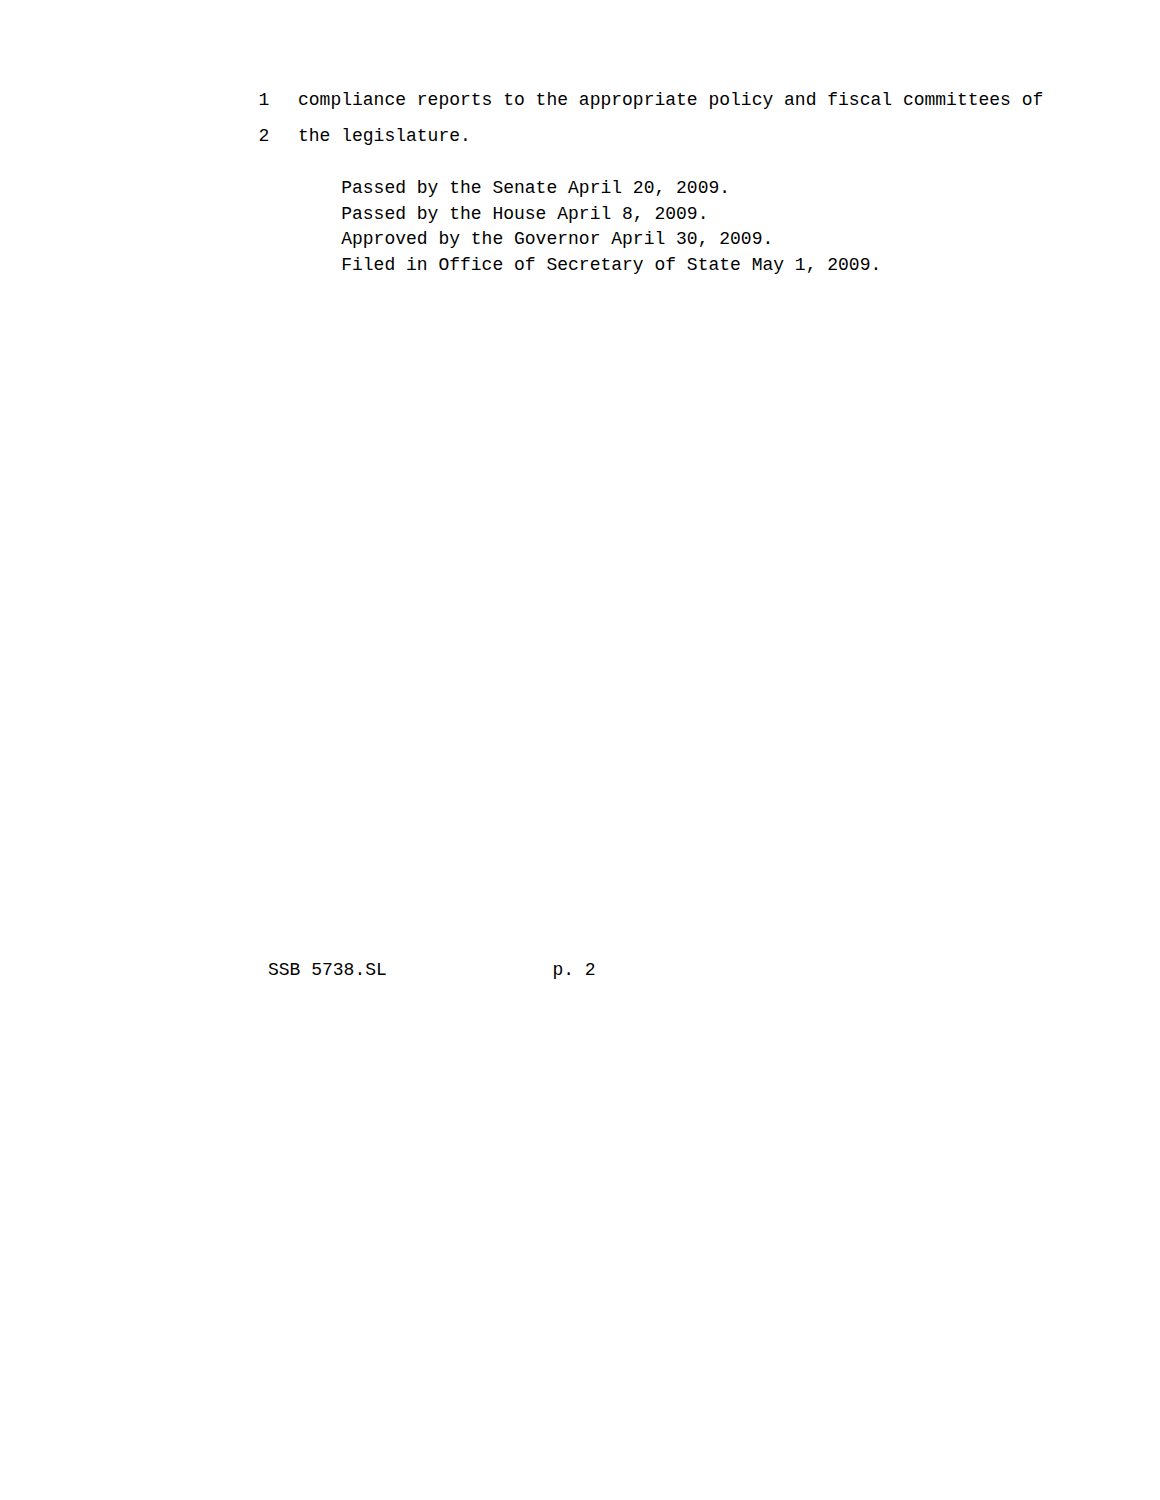1 compliance reports to the appropriate policy and fiscal committees of
2 the legislature.
Passed by the Senate April 20, 2009. Passed by the House April 8, 2009. Approved by the Governor April 30, 2009. Filed in Office of Secretary of State May 1, 2009.
SSB 5738.SL p. 2